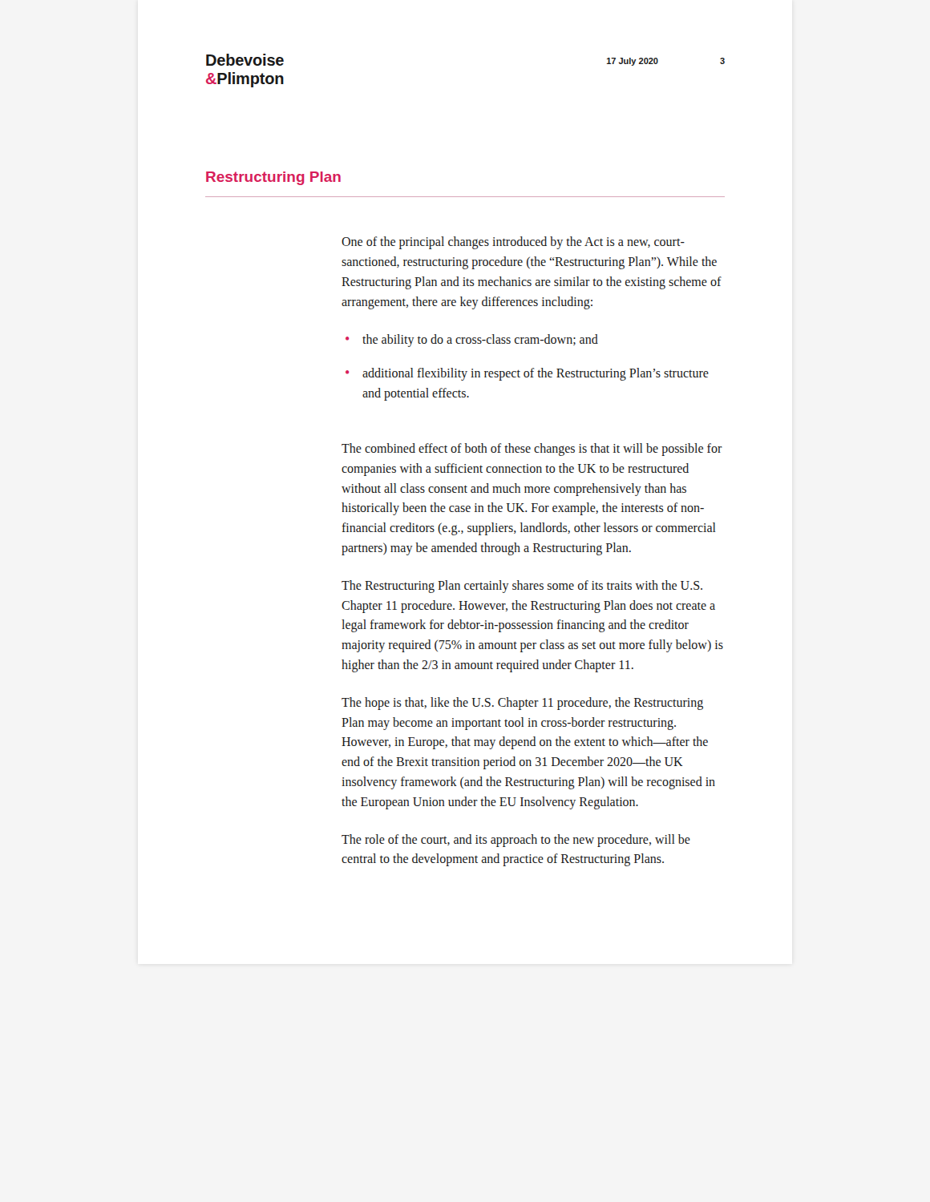Debevoise
&Plimpton
17 July 2020 3
Restructuring Plan
One of the principal changes introduced by the Act is a new, court-sanctioned, restructuring procedure (the “Restructuring Plan”). While the Restructuring Plan and its mechanics are similar to the existing scheme of arrangement, there are key differences including:
the ability to do a cross-class cram-down; and
additional flexibility in respect of the Restructuring Plan’s structure and potential effects.
The combined effect of both of these changes is that it will be possible for companies with a sufficient connection to the UK to be restructured without all class consent and much more comprehensively than has historically been the case in the UK. For example, the interests of non-financial creditors (e.g., suppliers, landlords, other lessors or commercial partners) may be amended through a Restructuring Plan.
The Restructuring Plan certainly shares some of its traits with the U.S. Chapter 11 procedure. However, the Restructuring Plan does not create a legal framework for debtor-in-possession financing and the creditor majority required (75% in amount per class as set out more fully below) is higher than the 2/3 in amount required under Chapter 11.
The hope is that, like the U.S. Chapter 11 procedure, the Restructuring Plan may become an important tool in cross-border restructuring. However, in Europe, that may depend on the extent to which—after the end of the Brexit transition period on 31 December 2020—the UK insolvency framework (and the Restructuring Plan) will be recognised in the European Union under the EU Insolvency Regulation.
The role of the court, and its approach to the new procedure, will be central to the development and practice of Restructuring Plans.